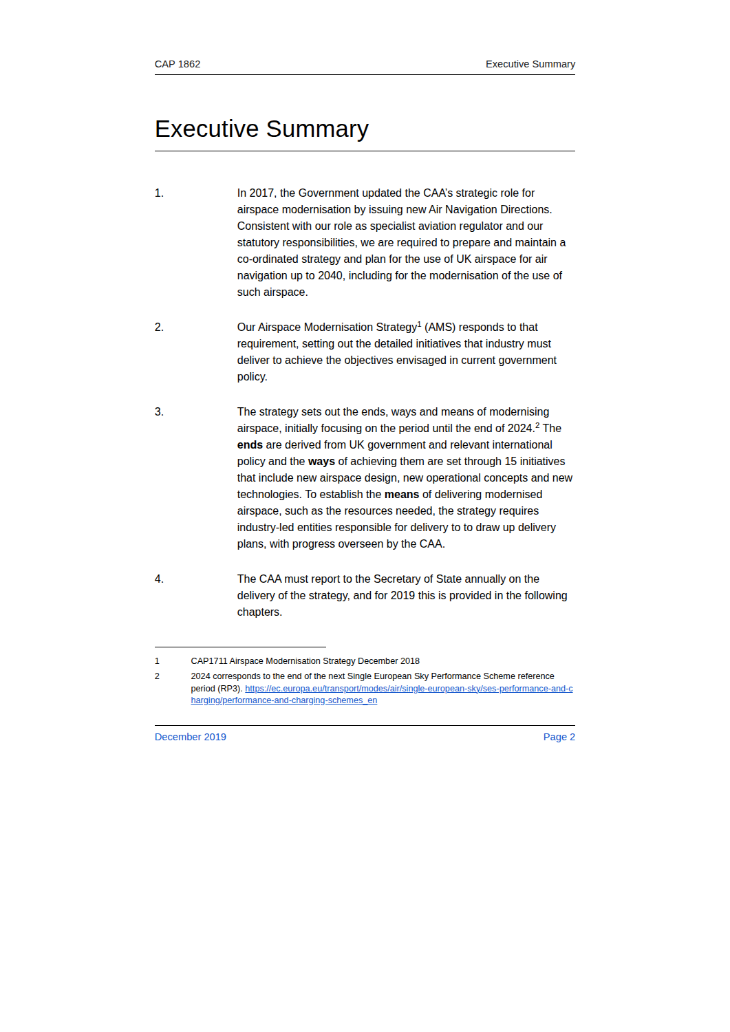CAP 1862
Executive Summary
Executive Summary
1.
In 2017, the Government updated the CAA’s strategic role for airspace modernisation by issuing new Air Navigation Directions. Consistent with our role as specialist aviation regulator and our statutory responsibilities, we are required to prepare and maintain a co-ordinated strategy and plan for the use of UK airspace for air navigation up to 2040, including for the modernisation of the use of such airspace.
2.
Our Airspace Modernisation Strategy1 (AMS) responds to that requirement, setting out the detailed initiatives that industry must deliver to achieve the objectives envisaged in current government policy.
3.
The strategy sets out the ends, ways and means of modernising airspace, initially focusing on the period until the end of 2024.2 The ends are derived from UK government and relevant international policy and the ways of achieving them are set through 15 initiatives that include new airspace design, new operational concepts and new technologies. To establish the means of delivering modernised airspace, such as the resources needed, the strategy requires industry-led entities responsible for delivery to to draw up delivery plans, with progress overseen by the CAA.
4.
The CAA must report to the Secretary of State annually on the delivery of the strategy, and for 2019 this is provided in the following chapters.
1
CAP1711 Airspace Modernisation Strategy December 2018
2
2024 corresponds to the end of the next Single European Sky Performance Scheme reference period (RP3). https://ec.europa.eu/transport/modes/air/single-european-sky/ses-performance-and-charging/performance-and-charging-schemes_en
December 2019
Page 2